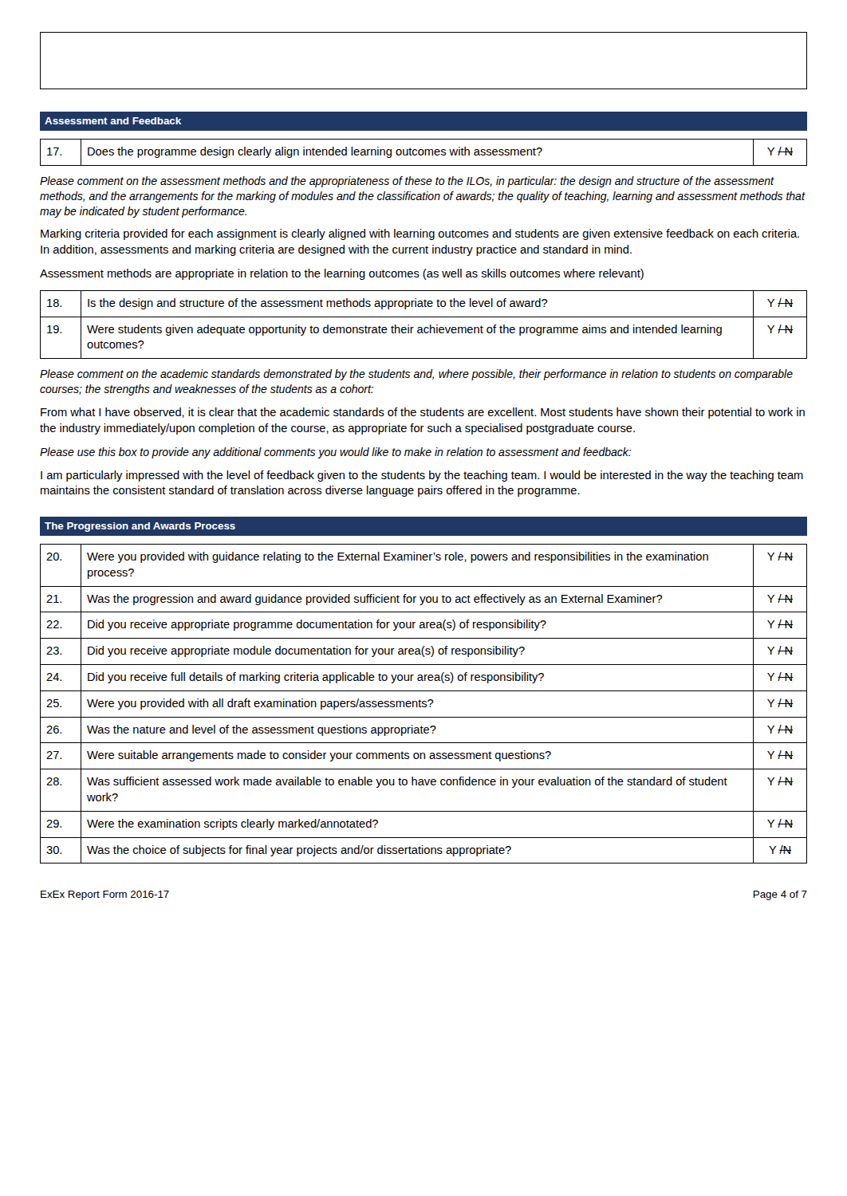Assessment and Feedback
| 17. | Does the programme design clearly align intended learning outcomes with assessment? | Y / N |
Please comment on the assessment methods and the appropriateness of these to the ILOs, in particular: the design and structure of the assessment methods, and the arrangements for the marking of modules and the classification of awards; the quality of teaching, learning and assessment methods that may be indicated by student performance.
Marking criteria provided for each assignment is clearly aligned with learning outcomes and students are given extensive feedback on each criteria. In addition, assessments and marking criteria are designed with the current industry practice and standard in mind.
Assessment methods are appropriate in relation to the learning outcomes (as well as skills outcomes where relevant)
| 18. | Is the design and structure of the assessment methods appropriate to the level of award? | Y / N |
| 19. | Were students given adequate opportunity to demonstrate their achievement of the programme aims and intended learning outcomes? | Y / N |
Please comment on the academic standards demonstrated by the students and, where possible, their performance in relation to students on comparable courses; the strengths and weaknesses of the students as a cohort:
From what I have observed, it is clear that the academic standards of the students are excellent. Most students have shown their potential to work in the industry immediately/upon completion of the course, as appropriate for such a specialised postgraduate course.
Please use this box to provide any additional comments you would like to make in relation to assessment and feedback:
I am particularly impressed with the level of feedback given to the students by the teaching team. I would be interested in the way the teaching team maintains the consistent standard of translation across diverse language pairs offered in the programme.
The Progression and Awards Process
| 20. | Were you provided with guidance relating to the External Examiner’s role, powers and responsibilities in the examination process? | Y / N |
| 21. | Was the progression and award guidance provided sufficient for you to act effectively as an External Examiner? | Y / N |
| 22. | Did you receive appropriate programme documentation for your area(s) of responsibility? | Y / N |
| 23. | Did you receive appropriate module documentation for your area(s) of responsibility? | Y / N |
| 24. | Did you receive full details of marking criteria applicable to your area(s) of responsibility? | Y / N |
| 25. | Were you provided with all draft examination papers/assessments? | Y / N |
| 26. | Was the nature and level of the assessment questions appropriate? | Y / N |
| 27. | Were suitable arrangements made to consider your comments on assessment questions? | Y / N |
| 28. | Was sufficient assessed work made available to enable you to have confidence in your evaluation of the standard of student work? | Y / N |
| 29. | Were the examination scripts clearly marked/annotated? | Y / N |
| 30. | Was the choice of subjects for final year projects and/or dissertations appropriate? | Y /N |
ExEx Report Form 2016-17
Page 4 of 7